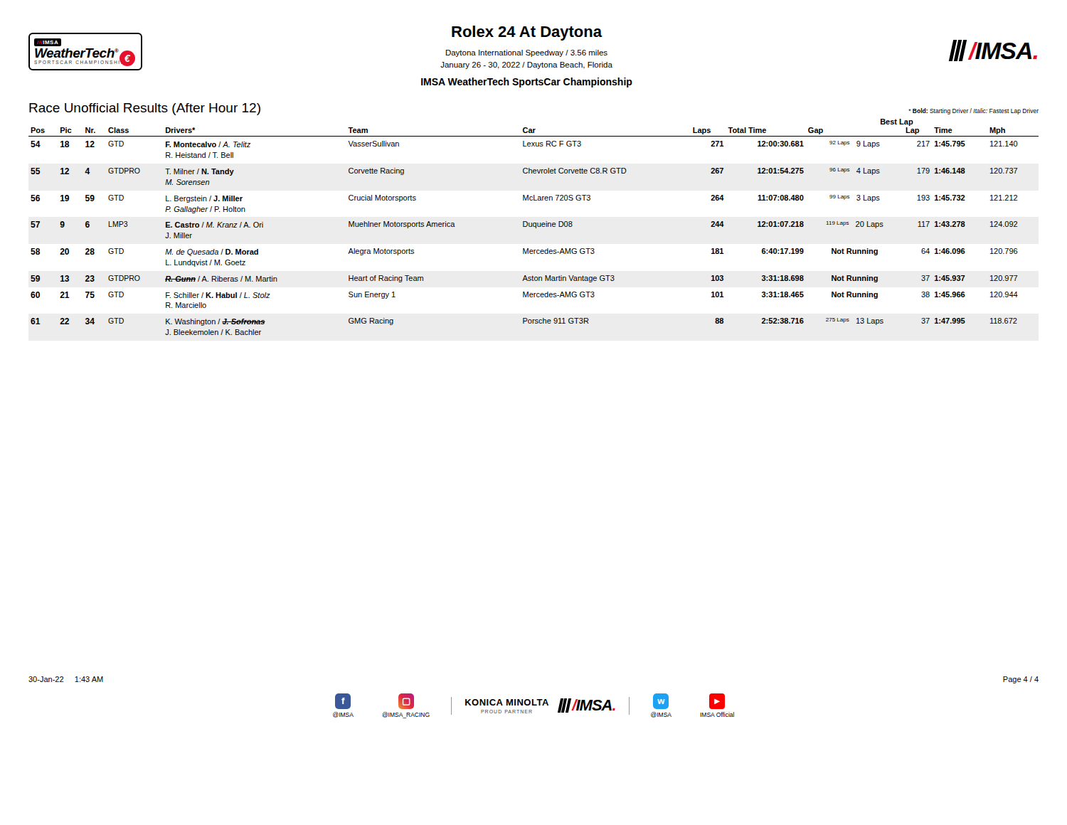///IMSA
WeatherTech®
SPORTSCAR CHAMPIONSHIP
€
Rolex 24 At Daytona
Daytona International Speedway / 3.56 miles
January 26 - 30, 2022 / Daytona Beach, Florida
IMSA WeatherTech SportsCar Championship
/IMSA.
Race Unofficial Results (After Hour 12)
* Bold: Starting Driver / Italic: Fastest Lap Driver
| | Best Lap |
| --- | --- |
| Pos | Pic | Nr. | Class | Drivers* | Team | Car | Laps | Total Time | Gap | Lap | Time | Mph |
| 54 | 18 | 12 | GTD | F. Montecalvo / A. Telitz R. Heistand / T. Bell | VasserSullivan | Lexus RC F GT3 | 271 | 12:00:30.681 | 92 Laps 9 Laps | 217 | 1:45.795 | 121.140 |
| 55 | 12 | 4 | GTDPRO | T. Milner / N. Tandy M. Sorensen | Corvette Racing | Chevrolet Corvette C8.R GTD | 267 | 12:01:54.275 | 96 Laps 4 Laps | 179 | 1:46.148 | 120.737 |
| 56 | 19 | 59 | GTD | L. Bergstein / J. Miller P. Gallagher / P. Holton | Crucial Motorsports | McLaren 720S GT3 | 264 | 11:07:08.480 | 99 Laps 3 Laps | 193 | 1:45.732 | 121.212 |
| 57 | 9 | 6 | LMP3 | E. Castro / M. Kranz / A. Ori J. Miller | Muehlner Motorsports America | Duqueine D08 | 244 | 12:01:07.218 | 119 Laps 20 Laps | 117 | 1:43.278 | 124.092 |
| 58 | 20 | 28 | GTD | M. de Quesada / D. Morad L. Lundqvist / M. Goetz | Alegra Motorsports | Mercedes-AMG GT3 | 181 | 6:40:17.199 | Not Running | 64 | 1:46.096 | 120.796 |
| 59 | 13 | 23 | GTDPRO | R. Gunn / A. Riberas / M. Martin | Heart of Racing Team | Aston Martin Vantage GT3 | 103 | 3:31:18.698 | Not Running | 37 | 1:45.937 | 120.977 |
| 60 | 21 | 75 | GTD | F. Schiller / K. Habul / L. Stolz R. Marciello | Sun Energy 1 | Mercedes-AMG GT3 | 101 | 3:31:18.465 | Not Running | 38 | 1:45.966 | 120.944 |
| 61 | 22 | 34 | GTD | K. Washington / J. Sofronas J. Bleekemolen / K. Bachler | GMG Racing | Porsche 911 GT3R | 88 | 2:52:38.716 | 275 Laps 13 Laps | 37 | 1:47.995 | 118.672 |
30-Jan-22 1:43 AM
Page 4 / 4
f
@IMSA
▢
@IMSA_RACING
KONICA MINOLTA
PROUD PARTNER
/IMSA.
w
@IMSA
►
IMSA Official